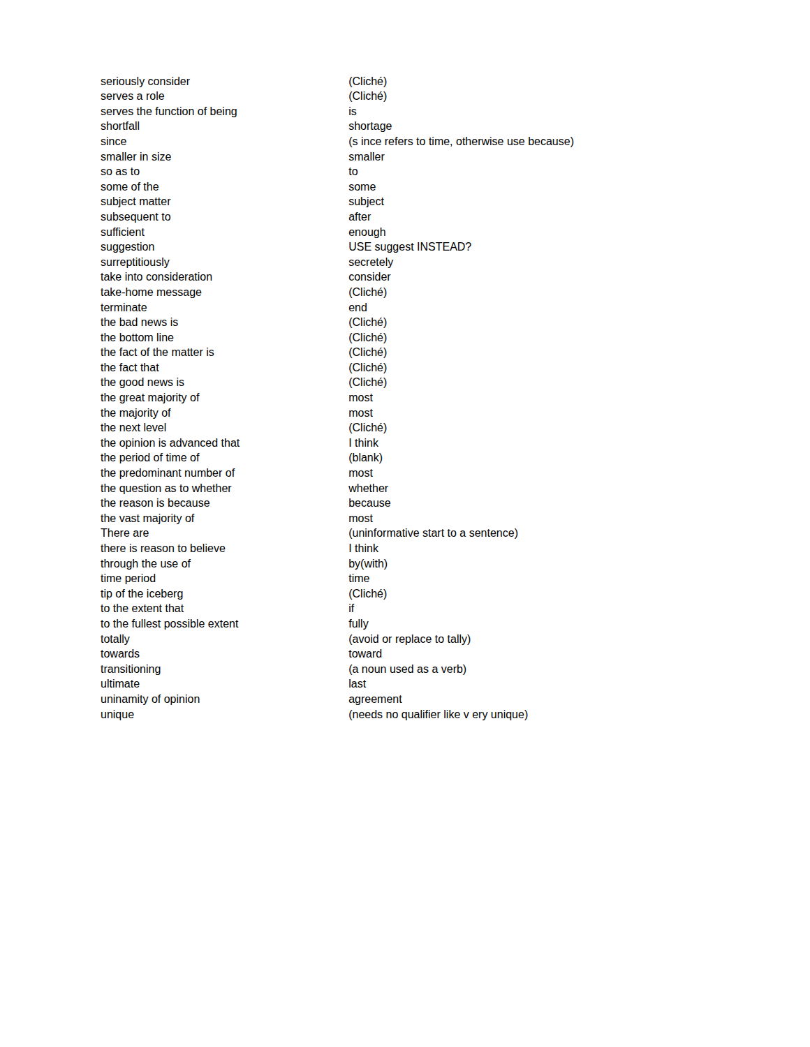| seriously consider | (Cliché) |
| serves a role | (Cliché) |
| serves the function of being | is |
| shortfall | shortage |
| since | (s ince refers to time, otherwise use because) |
| smaller in size | smaller |
| so as to | to |
| some of the | some |
| subject matter | subject |
| subsequent to | after |
| sufficient | enough |
| suggestion | USE suggest INSTEAD? |
| surreptitiously | secretely |
| take into consideration | consider |
| take-home message | (Cliché) |
| terminate | end |
| the bad news is | (Cliché) |
| the bottom line | (Cliché) |
| the fact of the matter is | (Cliché) |
| the fact that | (Cliché) |
| the good news is | (Cliché) |
| the great majority of | most |
| the majority of | most |
| the next level | (Cliché) |
| the opinion is advanced that | I think |
| the period of time of | (blank) |
| the predominant number of | most |
| the question as to whether | whether |
| the reason is because | because |
| the vast majority of | most |
| There are | (uninformative start to a sentence) |
| there is reason to believe | I think |
| through the use of | by(with) |
| time period | time |
| tip of the iceberg | (Cliché) |
| to the extent that | if |
| to the fullest possible extent | fully |
| totally | (avoid or replace to tally) |
| towards | toward |
| transitioning | (a noun used as a verb) |
| ultimate | last |
| uninamity of opinion | agreement |
| unique | (needs no qualifier like v ery unique) |